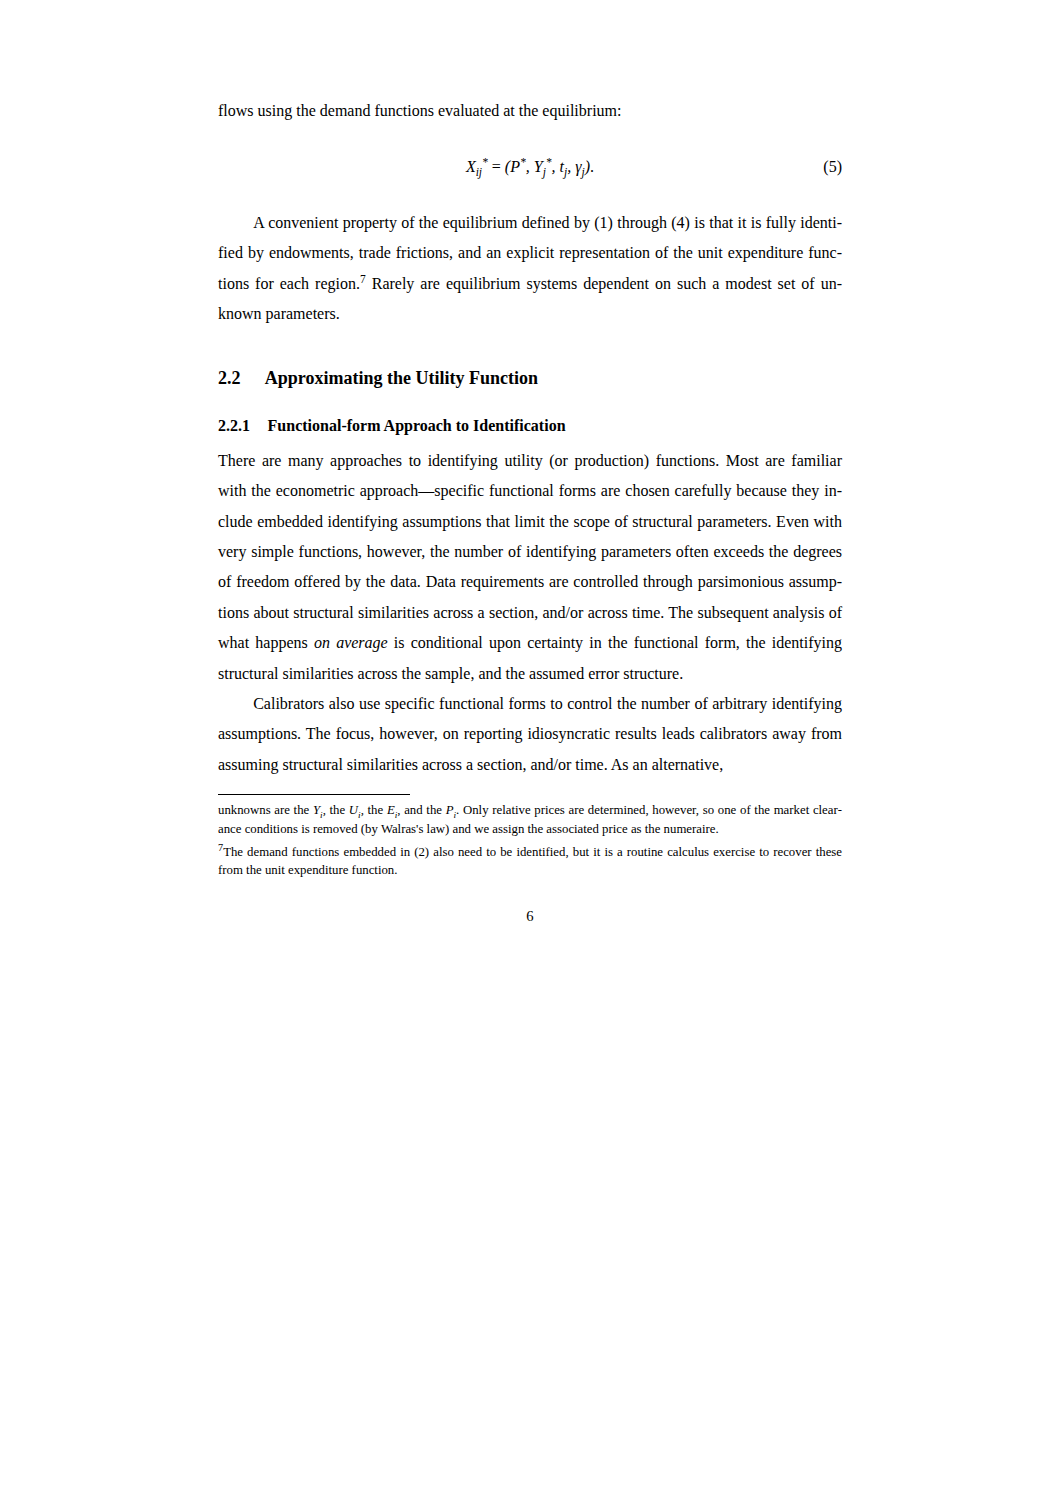flows using the demand functions evaluated at the equilibrium:
Xij* = (P*, Yj*, tj, γj). (5)
A convenient property of the equilibrium defined by (1) through (4) is that it is fully identified by endowments, trade frictions, and an explicit representation of the unit expenditure functions for each region.7 Rarely are equilibrium systems dependent on such a modest set of unknown parameters.
2.2 Approximating the Utility Function
2.2.1 Functional-form Approach to Identification
There are many approaches to identifying utility (or production) functions. Most are familiar with the econometric approach—specific functional forms are chosen carefully because they include embedded identifying assumptions that limit the scope of structural parameters. Even with very simple functions, however, the number of identifying parameters often exceeds the degrees of freedom offered by the data. Data requirements are controlled through parsimonious assumptions about structural similarities across a section, and/or across time. The subsequent analysis of what happens on average is conditional upon certainty in the functional form, the identifying structural similarities across the sample, and the assumed error structure.
Calibrators also use specific functional forms to control the number of arbitrary identifying assumptions. The focus, however, on reporting idiosyncratic results leads calibrators away from assuming structural similarities across a section, and/or time. As an alternative,
unknowns are the Yi, the Ui, the Ei, and the Pi. Only relative prices are determined, however, so one of the market clearance conditions is removed (by Walras's law) and we assign the associated price as the numeraire.
7The demand functions embedded in (2) also need to be identified, but it is a routine calculus exercise to recover these from the unit expenditure function.
6